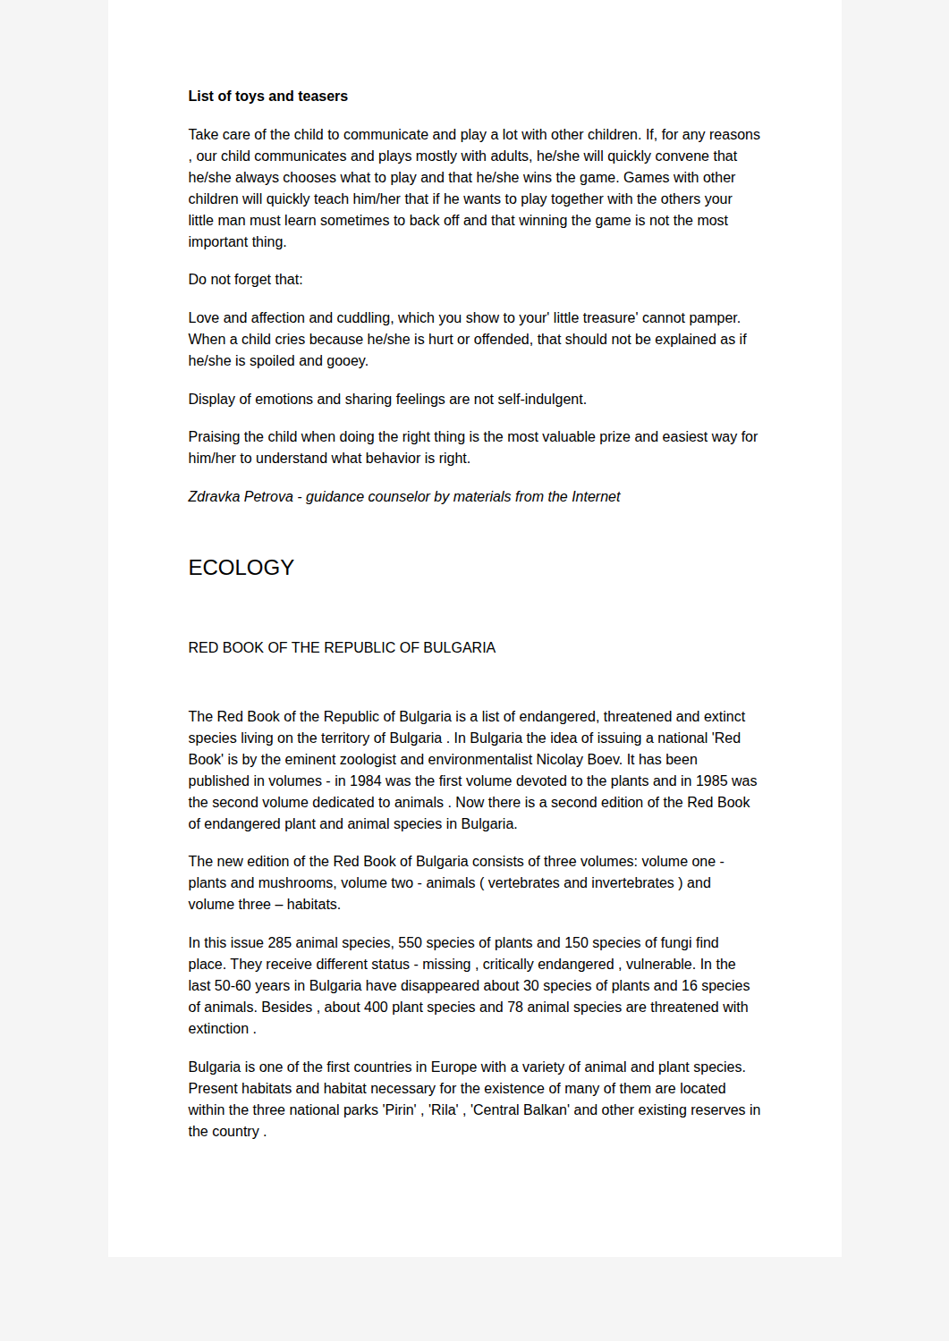List of toys and teasers
Take care of the child to communicate and play a lot with other children. If, for any reasons , our child communicates and plays mostly with adults, he/she will quickly convene that he/she always chooses what to play and that he/she wins the game. Games with other children will quickly teach him/her that if he wants to play together with the others your little man must learn sometimes to back off and that winning the game is not the most important thing.
Do not forget that:
Love and affection and cuddling, which you show to your' little treasure' cannot pamper. When a child cries because he/she is hurt or offended, that should not be explained as if he/she is spoiled and gooey.
Display of emotions and sharing feelings are not self-indulgent.
Praising the child when doing the right thing is the most valuable prize and easiest way for him/her to understand what behavior is right.
Zdravka Petrova - guidance counselor by materials from the Internet
ECOLOGY
RED BOOK OF THE REPUBLIC OF BULGARIA
The Red Book of the Republic of Bulgaria is a list of endangered, threatened and extinct species living on the territory of Bulgaria . In Bulgaria the idea of issuing a national 'Red Book' is by the eminent zoologist and environmentalist Nicolay Boev. It has been published in volumes - in 1984 was the first volume devoted to the plants and in 1985 was the second volume dedicated to animals . Now there is a second edition of the Red Book of endangered plant and animal species in Bulgaria.
The new edition of the Red Book of Bulgaria consists of three volumes: volume one - plants and mushrooms, volume two - animals ( vertebrates and invertebrates ) and volume three – habitats.
In this issue 285 animal species, 550 species of plants and 150 species of fungi find place. They receive different status - missing , critically endangered , vulnerable. In the last 50-60 years in Bulgaria have disappeared about 30 species of plants and 16 species of animals. Besides , about 400 plant species and 78 animal species are threatened with extinction .
Bulgaria is one of the first countries in Europe with a variety of animal and plant species. Present habitats and habitat necessary for the existence of many of them are located within the three national parks 'Pirin' , 'Rila' , 'Central Balkan' and other existing reserves in the country .